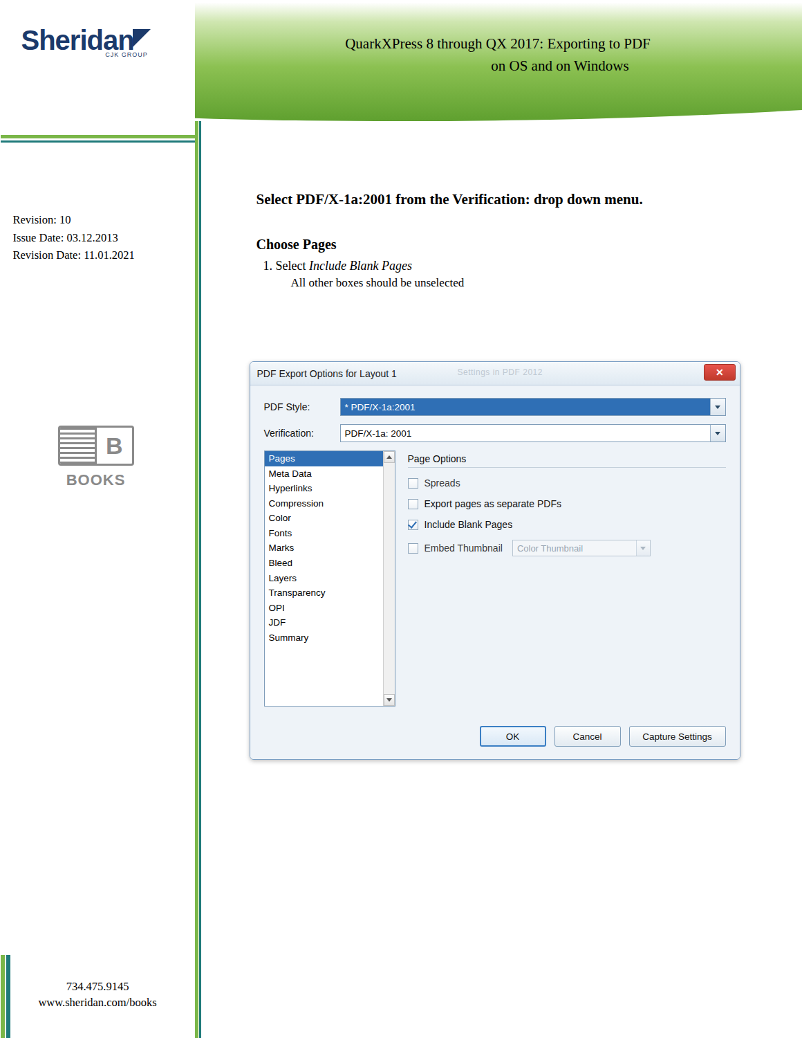Sheridan
CJK GROUP
QuarkXPress 8 through QX 2017: Exporting to PDF on OS and on Windows
Revision: 10
Issue Date: 03.12.2013
Revision Date: 11.01.2021
B
BOOKS
734.475.9145
www.sheridan.com/books
Select PDF/X-1a:2001 from the Verification: drop down menu.
Choose Pages
Select Include Blank Pages All other boxes should be unselected
PDF Export Options for Layout 1 Settings in PDF 2012
✕
PDF Style:
* PDF/X-1a:2001
Verification:
PDF/X-1a: 2001
Pages
Meta Data
Hyperlinks
Compression
Color
Fonts
Marks
Bleed
Layers
Transparency
OPI
JDF
Summary
Page Options
Spreads
Export pages as separate PDFs
Include Blank Pages
Embed Thumbnail
Color Thumbnail
OK
Cancel
Capture Settings